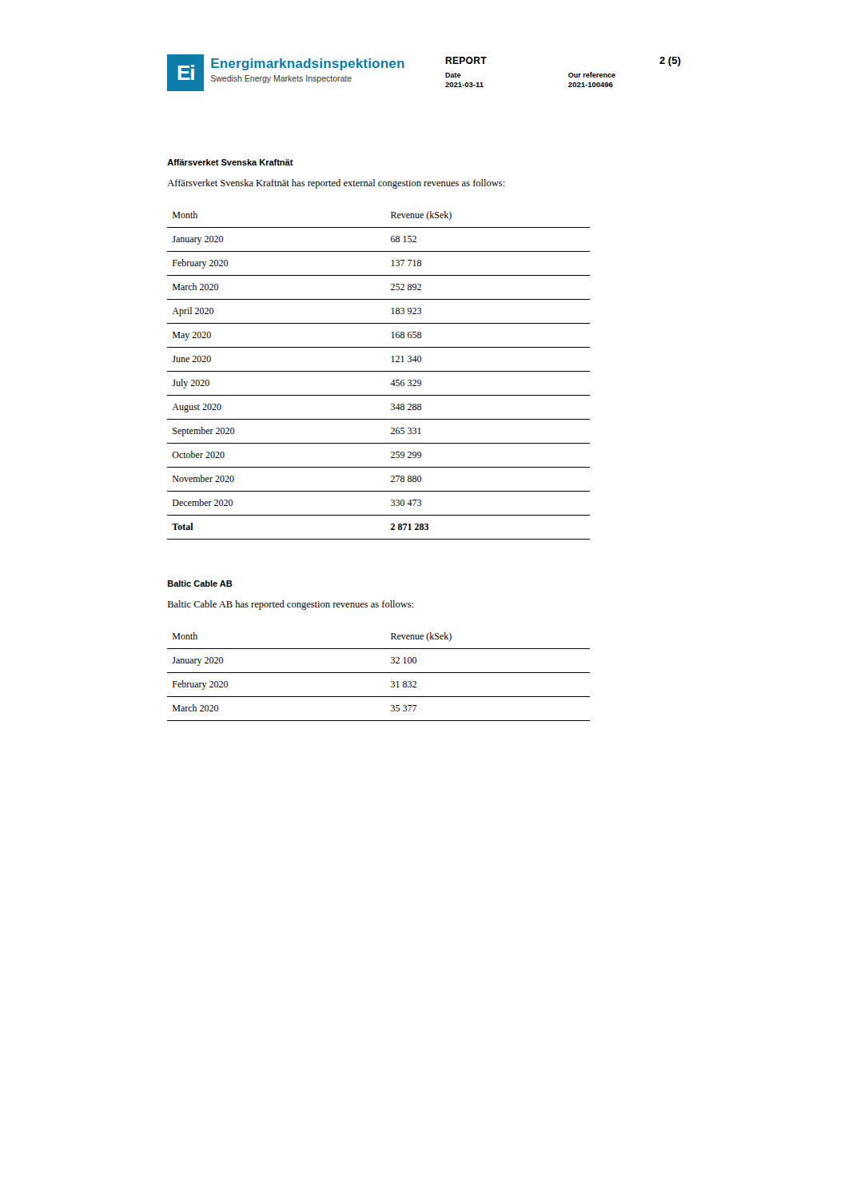Ei
Energimarknadsinspektionen
Swedish Energy Markets Inspectorate
REPORT 2 (5)
Date
2021-03-11
Our reference
2021-100496
Affärsverket Svenska Kraftnät
Affärsverket Svenska Kraftnät has reported external congestion revenues as follows:
| Month | Revenue (kSek) |
| --- | --- |
| January 2020 | 68 152 |
| February 2020 | 137 718 |
| March 2020 | 252 892 |
| April 2020 | 183 923 |
| May 2020 | 168 658 |
| June 2020 | 121 340 |
| July 2020 | 456 329 |
| August 2020 | 348 288 |
| September 2020 | 265 331 |
| October 2020 | 259 299 |
| November 2020 | 278 880 |
| December 2020 | 330 473 |
| Total | 2 871 283 |
Baltic Cable AB
Baltic Cable AB has reported congestion revenues as follows:
| Month | Revenue (kSek) |
| --- | --- |
| January 2020 | 32 100 |
| February 2020 | 31 832 |
| March 2020 | 35 377 |